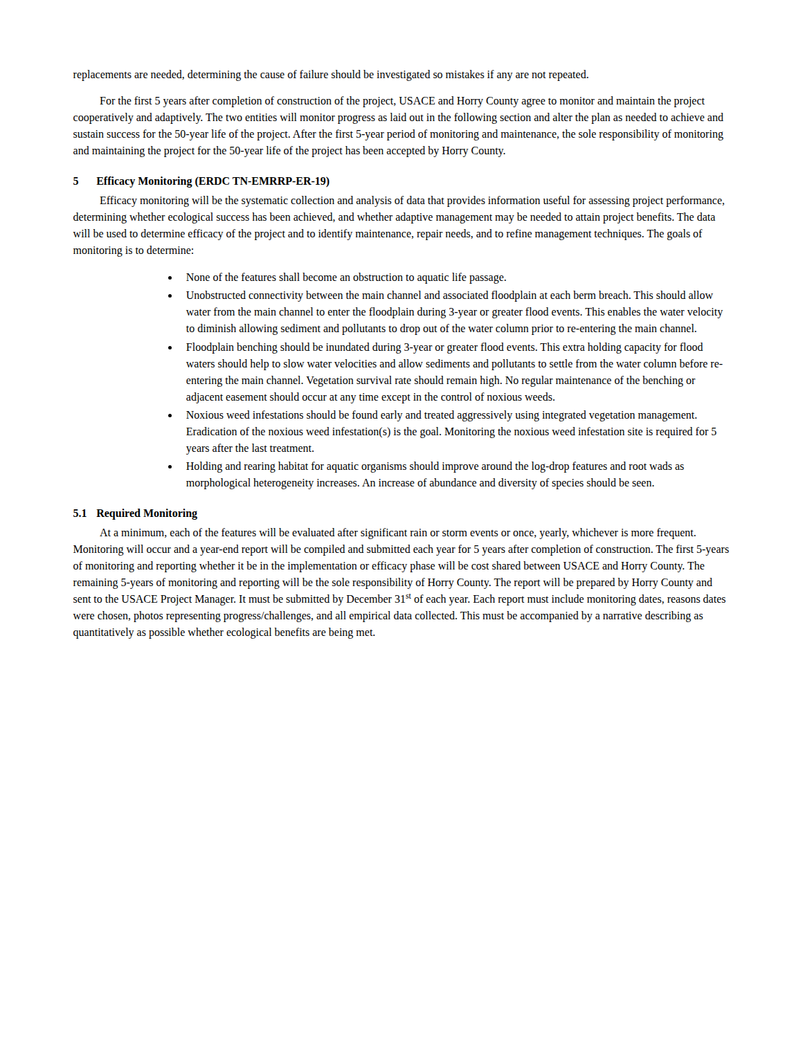replacements are needed, determining the cause of failure should be investigated so mistakes if any are not repeated.
For the first 5 years after completion of construction of the project, USACE and Horry County agree to monitor and maintain the project cooperatively and adaptively. The two entities will monitor progress as laid out in the following section and alter the plan as needed to achieve and sustain success for the 50-year life of the project. After the first 5-year period of monitoring and maintenance, the sole responsibility of monitoring and maintaining the project for the 50-year life of the project has been accepted by Horry County.
5 Efficacy Monitoring (ERDC TN-EMRRP-ER-19)
Efficacy monitoring will be the systematic collection and analysis of data that provides information useful for assessing project performance, determining whether ecological success has been achieved, and whether adaptive management may be needed to attain project benefits. The data will be used to determine efficacy of the project and to identify maintenance, repair needs, and to refine management techniques. The goals of monitoring is to determine:
None of the features shall become an obstruction to aquatic life passage.
Unobstructed connectivity between the main channel and associated floodplain at each berm breach. This should allow water from the main channel to enter the floodplain during 3-year or greater flood events. This enables the water velocity to diminish allowing sediment and pollutants to drop out of the water column prior to re-entering the main channel.
Floodplain benching should be inundated during 3-year or greater flood events. This extra holding capacity for flood waters should help to slow water velocities and allow sediments and pollutants to settle from the water column before re-entering the main channel. Vegetation survival rate should remain high. No regular maintenance of the benching or adjacent easement should occur at any time except in the control of noxious weeds.
Noxious weed infestations should be found early and treated aggressively using integrated vegetation management. Eradication of the noxious weed infestation(s) is the goal. Monitoring the noxious weed infestation site is required for 5 years after the last treatment.
Holding and rearing habitat for aquatic organisms should improve around the log-drop features and root wads as morphological heterogeneity increases. An increase of abundance and diversity of species should be seen.
5.1 Required Monitoring
At a minimum, each of the features will be evaluated after significant rain or storm events or once, yearly, whichever is more frequent. Monitoring will occur and a year-end report will be compiled and submitted each year for 5 years after completion of construction. The first 5-years of monitoring and reporting whether it be in the implementation or efficacy phase will be cost shared between USACE and Horry County. The remaining 5-years of monitoring and reporting will be the sole responsibility of Horry County. The report will be prepared by Horry County and sent to the USACE Project Manager. It must be submitted by December 31st of each year. Each report must include monitoring dates, reasons dates were chosen, photos representing progress/challenges, and all empirical data collected. This must be accompanied by a narrative describing as quantitatively as possible whether ecological benefits are being met.